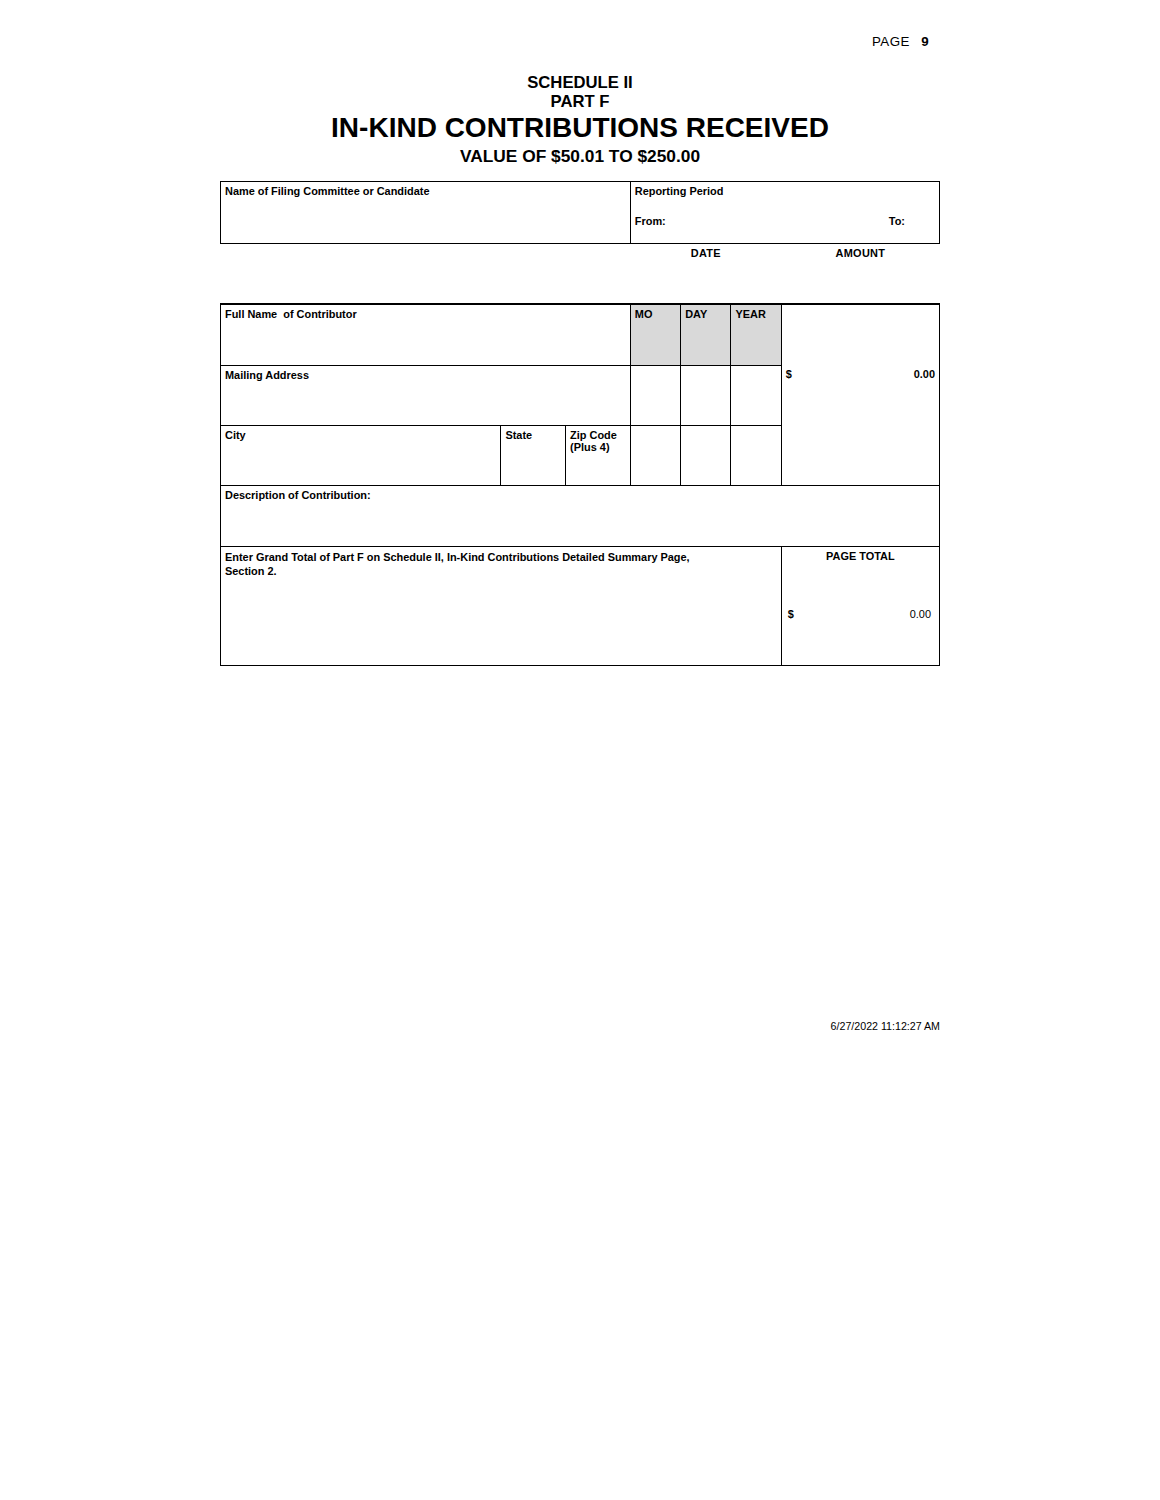PAGE 9
SCHEDULE II
PART F
IN-KIND CONTRIBUTIONS RECEIVED
VALUE OF $50.01 TO $250.00
| Name of Filing Committee or Candidate | Reporting Period From: To: |
| | | | | DATE | AMOUNT |
| Full Name of Contributor | MO | DAY | YEAR | |
| Mailing Address | | | | $ | 0.00 |
| City | State | Zip Code (Plus 4) | | | | | |
| Description of Contribution: |
| Enter Grand Total of Part F on Schedule II, In-Kind Contributions Detailed Summary Page, Section 2. | PAGE TOTAL |
| $ 0.00 |
6/27/2022 11:12:27 AM